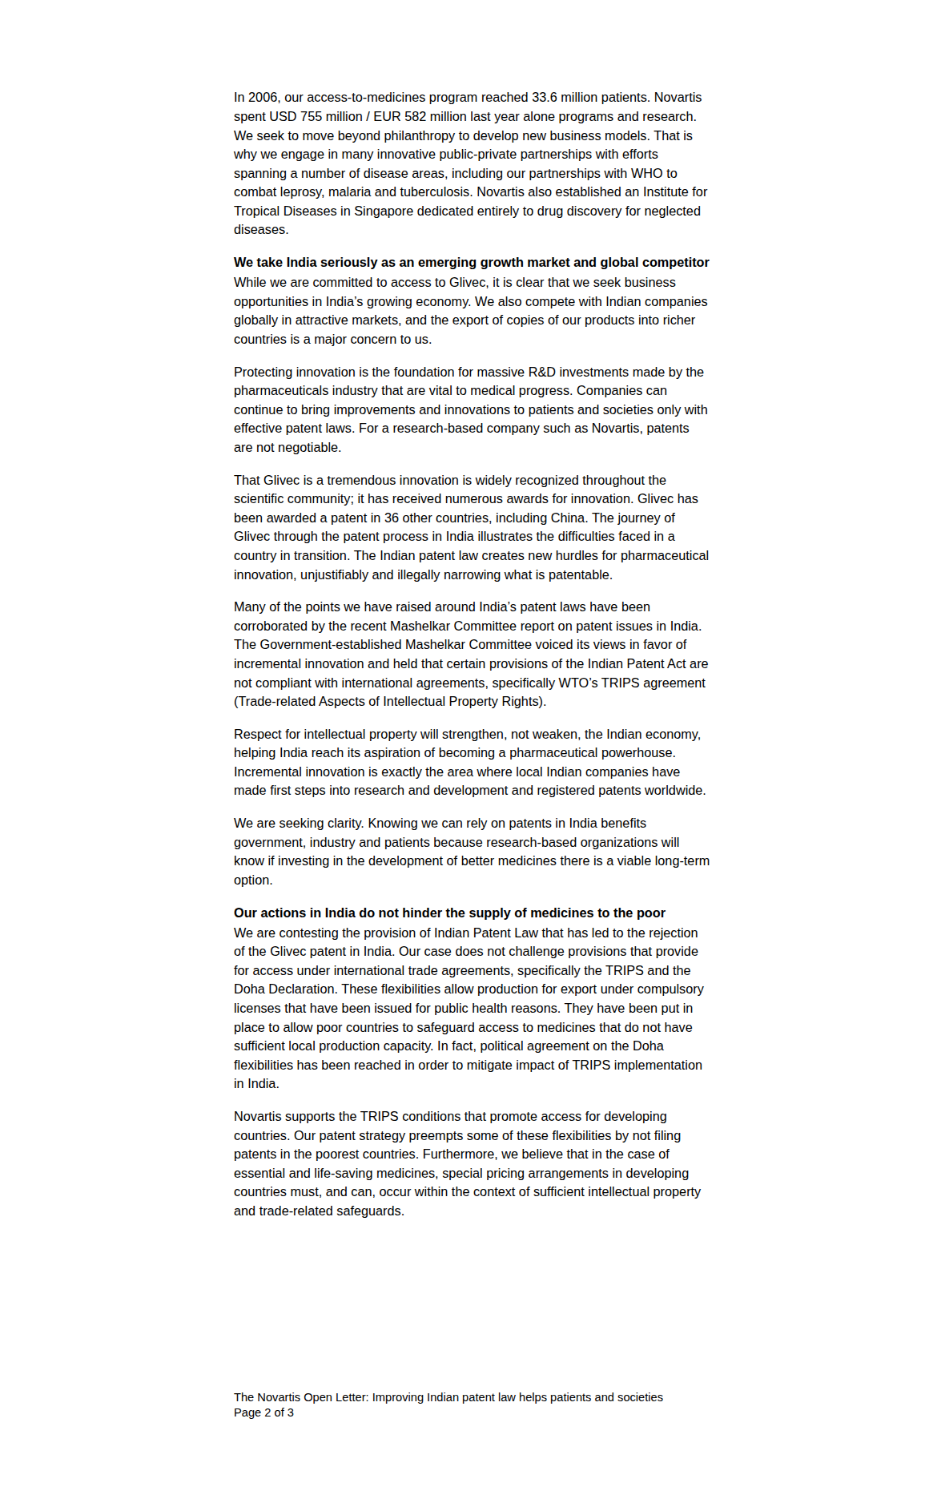In 2006, our access-to-medicines program reached 33.6 million patients. Novartis spent USD 755 million / EUR 582 million last year alone programs and research. We seek to move beyond philanthropy to develop new business models. That is why we engage in many innovative public-private partnerships with efforts spanning a number of disease areas, including our partnerships with WHO to combat leprosy, malaria and tuberculosis. Novartis also established an Institute for Tropical Diseases in Singapore dedicated entirely to drug discovery for neglected diseases.
We take India seriously as an emerging growth market and global competitor
While we are committed to access to Glivec, it is clear that we seek business opportunities in India’s growing economy. We also compete with Indian companies globally in attractive markets, and the export of copies of our products into richer countries is a major concern to us.
Protecting innovation is the foundation for massive R&D investments made by the pharmaceuticals industry that are vital to medical progress. Companies can continue to bring improvements and innovations to patients and societies only with effective patent laws. For a research-based company such as Novartis, patents are not negotiable.
That Glivec is a tremendous innovation is widely recognized throughout the scientific community; it has received numerous awards for innovation. Glivec has been awarded a patent in 36 other countries, including China. The journey of Glivec through the patent process in India illustrates the difficulties faced in a country in transition. The Indian patent law creates new hurdles for pharmaceutical innovation, unjustifiably and illegally narrowing what is patentable.
Many of the points we have raised around India’s patent laws have been corroborated by the recent Mashelkar Committee report on patent issues in India. The Government-established Mashelkar Committee voiced its views in favor of incremental innovation and held that certain provisions of the Indian Patent Act are not compliant with international agreements, specifically WTO’s TRIPS agreement (Trade-related Aspects of Intellectual Property Rights).
Respect for intellectual property will strengthen, not weaken, the Indian economy, helping India reach its aspiration of becoming a pharmaceutical powerhouse. Incremental innovation is exactly the area where local Indian companies have made first steps into research and development and registered patents worldwide.
We are seeking clarity. Knowing we can rely on patents in India benefits government, industry and patients because research-based organizations will know if investing in the development of better medicines there is a viable long-term option.
Our actions in India do not hinder the supply of medicines to the poor
We are contesting the provision of Indian Patent Law that has led to the rejection of the Glivec patent in India. Our case does not challenge provisions that provide for access under international trade agreements, specifically the TRIPS and the Doha Declaration. These flexibilities allow production for export under compulsory licenses that have been issued for public health reasons. They have been put in place to allow poor countries to safeguard access to medicines that do not have sufficient local production capacity. In fact, political agreement on the Doha flexibilities has been reached in order to mitigate impact of TRIPS implementation in India.
Novartis supports the TRIPS conditions that promote access for developing countries. Our patent strategy preempts some of these flexibilities by not filing patents in the poorest countries. Furthermore, we believe that in the case of essential and life-saving medicines, special pricing arrangements in developing countries must, and can, occur within the context of sufficient intellectual property and trade-related safeguards.
The Novartis Open Letter: Improving Indian patent law helps patients and societies
Page 2 of 3